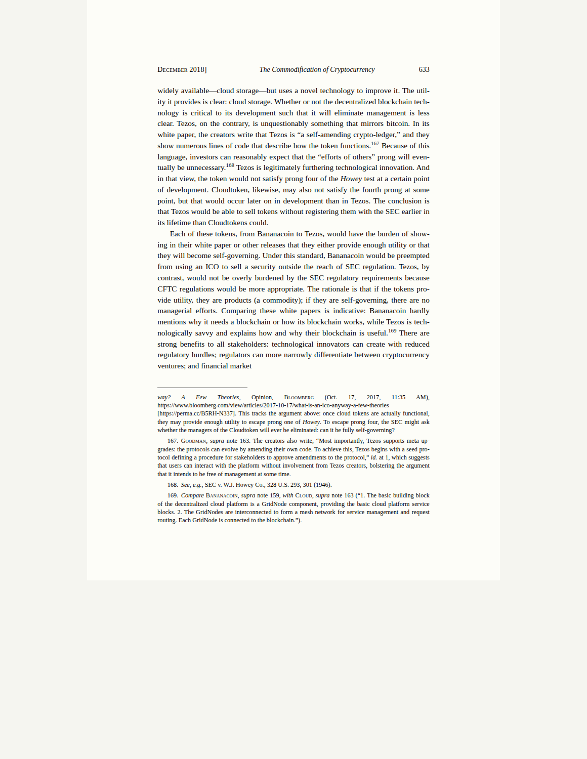December 2018] The Commodification of Cryptocurrency 633
widely available—cloud storage—but uses a novel technology to improve it. The utility it provides is clear: cloud storage. Whether or not the decentralized blockchain technology is critical to its development such that it will eliminate management is less clear. Tezos, on the contrary, is unquestionably something that mirrors bitcoin. In its white paper, the creators write that Tezos is “a self-amending crypto-ledger,” and they show numerous lines of code that describe how the token functions.167 Because of this language, investors can reasonably expect that the “efforts of others” prong will eventually be unnecessary.168 Tezos is legitimately furthering technological innovation. And in that view, the token would not satisfy prong four of the Howey test at a certain point of development. Cloudtoken, likewise, may also not satisfy the fourth prong at some point, but that would occur later on in development than in Tezos. The conclusion is that Tezos would be able to sell tokens without registering them with the SEC earlier in its lifetime than Cloudtokens could.
Each of these tokens, from Bananacoin to Tezos, would have the burden of showing in their white paper or other releases that they either provide enough utility or that they will become self-governing. Under this standard, Bananacoin would be preempted from using an ICO to sell a security outside the reach of SEC regulation. Tezos, by contrast, would not be overly burdened by the SEC regulatory requirements because CFTC regulations would be more appropriate. The rationale is that if the tokens provide utility, they are products (a commodity); if they are self-governing, there are no managerial efforts. Comparing these white papers is indicative: Bananacoin hardly mentions why it needs a blockchain or how its blockchain works, while Tezos is technologically savvy and explains how and why their blockchain is useful.169 There are strong benefits to all stakeholders: technological innovators can create with reduced regulatory hurdles; regulators can more narrowly differentiate between cryptocurrency ventures; and financial market
way? A Few Theories, Opinion, Bloomberg (Oct. 17, 2017, 11:35 AM), https://www.bloomberg.com/view/articles/2017-10-17/what-is-an-ico-anyway-a-few-theories [https://perma.cc/B5RH-N337]. This tracks the argument above: once cloud tokens are actually functional, they may provide enough utility to escape prong one of Howey. To escape prong four, the SEC might ask whether the managers of the Cloudtoken will ever be eliminated: can it be fully self-governing?
167. Goodman, supra note 163. The creators also write, “Most importantly, Tezos supports meta upgrades: the protocols can evolve by amending their own code. To achieve this, Tezos begins with a seed protocol defining a procedure for stakeholders to approve amendments to the protocol,” id. at 1, which suggests that users can interact with the platform without involvement from Tezos creators, bolstering the argument that it intends to be free of management at some time.
168. See, e.g., SEC v. W.J. Howey Co., 328 U.S. 293, 301 (1946).
169. Compare Bananacoin, supra note 159, with Cloud, supra note 163 (“1. The basic building block of the decentralized cloud platform is a GridNode component, providing the basic cloud platform service blocks. 2. The GridNodes are interconnected to form a mesh network for service management and request routing. Each GridNode is connected to the blockchain.”).